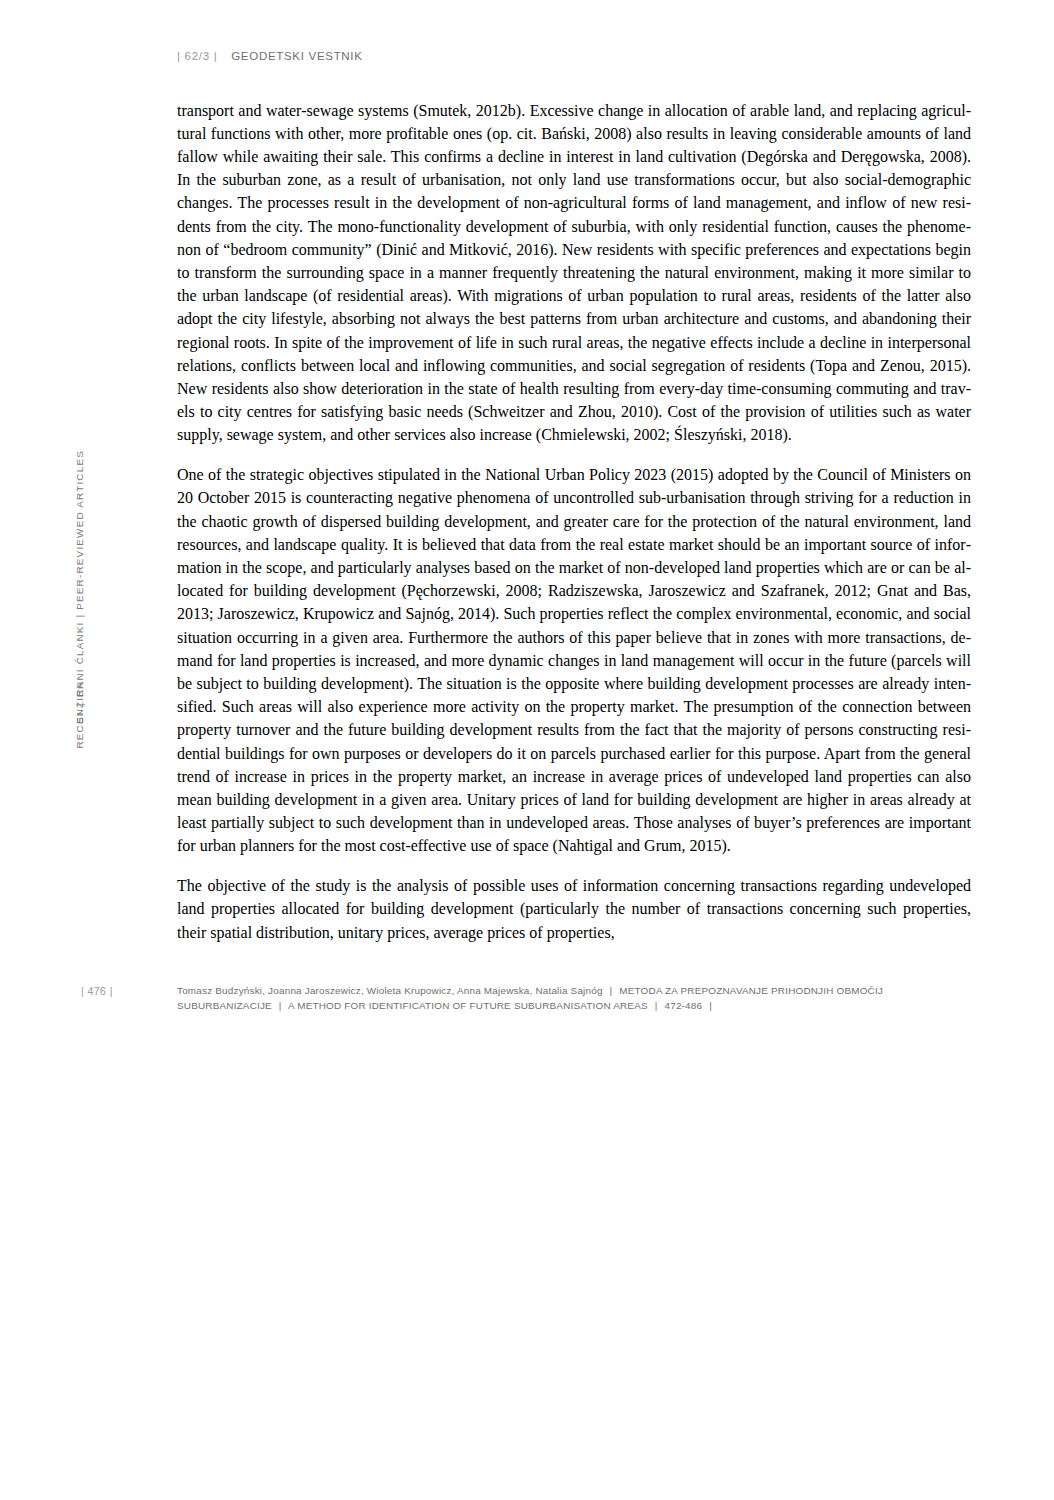| 62/3 | GEODETSKI VESTNIK
RECENZIRANI ČLANKI | PEER-REVIEWED ARTICLES SI | EN
transport and water-sewage systems (Smutek, 2012b). Excessive change in allocation of arable land, and replacing agricultural functions with other, more profitable ones (op. cit. Bański, 2008) also results in leaving considerable amounts of land fallow while awaiting their sale. This confirms a decline in interest in land cultivation (Degórska and Deręgowska, 2008). In the suburban zone, as a result of urbanisation, not only land use transformations occur, but also social-demographic changes. The processes result in the development of non-agricultural forms of land management, and inflow of new residents from the city. The mono-functionality development of suburbia, with only residential function, causes the phenomenon of “bedroom community” (Dinić and Mitković, 2016). New residents with specific preferences and expectations begin to transform the surrounding space in a manner frequently threatening the natural environment, making it more similar to the urban landscape (of residential areas). With migrations of urban population to rural areas, residents of the latter also adopt the city lifestyle, absorbing not always the best patterns from urban architecture and customs, and abandoning their regional roots. In spite of the improvement of life in such rural areas, the negative effects include a decline in interpersonal relations, conflicts between local and inflowing communities, and social segregation of residents (Topa and Zenou, 2015). New residents also show deterioration in the state of health resulting from every-day time-consuming commuting and travels to city centres for satisfying basic needs (Schweitzer and Zhou, 2010). Cost of the provision of utilities such as water supply, sewage system, and other services also increase (Chmielewski, 2002; Śleszyński, 2018).
One of the strategic objectives stipulated in the National Urban Policy 2023 (2015) adopted by the Council of Ministers on 20 October 2015 is counteracting negative phenomena of uncontrolled sub-urbanisation through striving for a reduction in the chaotic growth of dispersed building development, and greater care for the protection of the natural environment, land resources, and landscape quality. It is believed that data from the real estate market should be an important source of information in the scope, and particularly analyses based on the market of non-developed land properties which are or can be allocated for building development (Pęchorzewski, 2008; Radziszewska, Jaroszewicz and Szafranek, 2012; Gnat and Bas, 2013; Jaroszewicz, Krupowicz and Sajnóg, 2014). Such properties reflect the complex environmental, economic, and social situation occurring in a given area. Furthermore the authors of this paper believe that in zones with more transactions, demand for land properties is increased, and more dynamic changes in land management will occur in the future (parcels will be subject to building development). The situation is the opposite where building development processes are already intensified. Such areas will also experience more activity on the property market. The presumption of the connection between property turnover and the future building development results from the fact that the majority of persons constructing residential buildings for own purposes or developers do it on parcels purchased earlier for this purpose. Apart from the general trend of increase in prices in the property market, an increase in average prices of undeveloped land properties can also mean building development in a given area. Unitary prices of land for building development are higher in areas already at least partially subject to such development than in undeveloped areas. Those analyses of buyer’s preferences are important for urban planners for the most cost-effective use of space (Nahtigal and Grum, 2015).
The objective of the study is the analysis of possible uses of information concerning transactions regarding undeveloped land properties allocated for building development (particularly the number of transactions concerning such properties, their spatial distribution, unitary prices, average prices of properties,
| 476 | Tomasz Budzyński, Joanna Jaroszewicz, Wioleta Krupowicz, Anna Majewska, Natalia Sajnóg | METODA ZA PREPOZNAVANJE PRIHODNJIH OBMOČIJ SUBURBANIZACIJE | A METHOD FOR IDENTIFICATION OF FUTURE SUBURBANISATION AREAS | 472-486 |